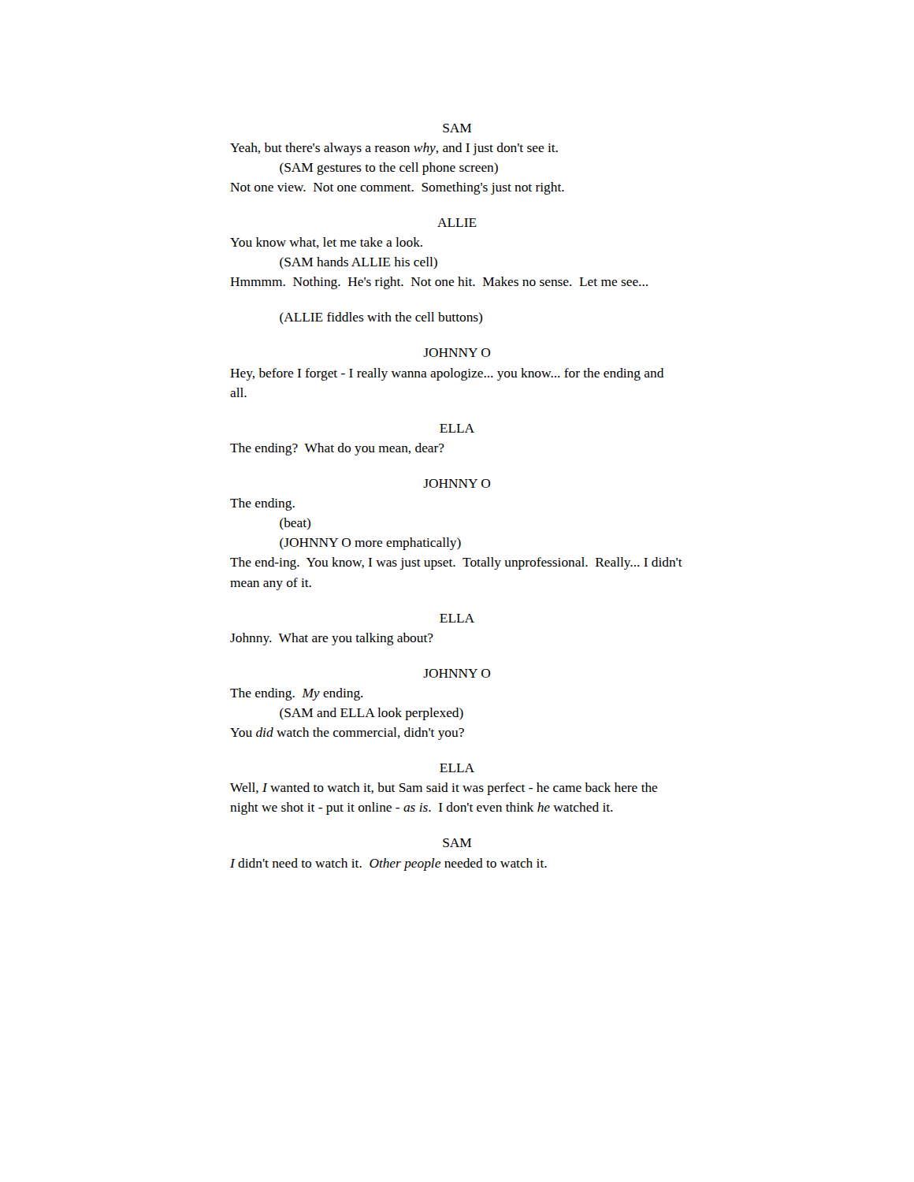SAM
Yeah, but there's always a reason why, and I just don't see it.
(SAM gestures to the cell phone screen)
Not one view. Not one comment. Something's just not right.
ALLIE
You know what, let me take a look.
(SAM hands ALLIE his cell)
Hmmmm. Nothing. He's right. Not one hit. Makes no sense. Let me see...
(ALLIE fiddles with the cell buttons)
JOHNNY O
Hey, before I forget - I really wanna apologize... you know... for the ending and all.
ELLA
The ending? What do you mean, dear?
JOHNNY O
The ending.
(beat)
(JOHNNY O more emphatically)
The end-ing. You know, I was just upset. Totally unprofessional. Really... I didn't mean any of it.
ELLA
Johnny. What are you talking about?
JOHNNY O
The ending. My ending.
(SAM and ELLA look perplexed)
You did watch the commercial, didn't you?
ELLA
Well, I wanted to watch it, but Sam said it was perfect - he came back here the night we shot it - put it online - as is. I don't even think he watched it.
SAM
I didn't need to watch it. Other people needed to watch it.